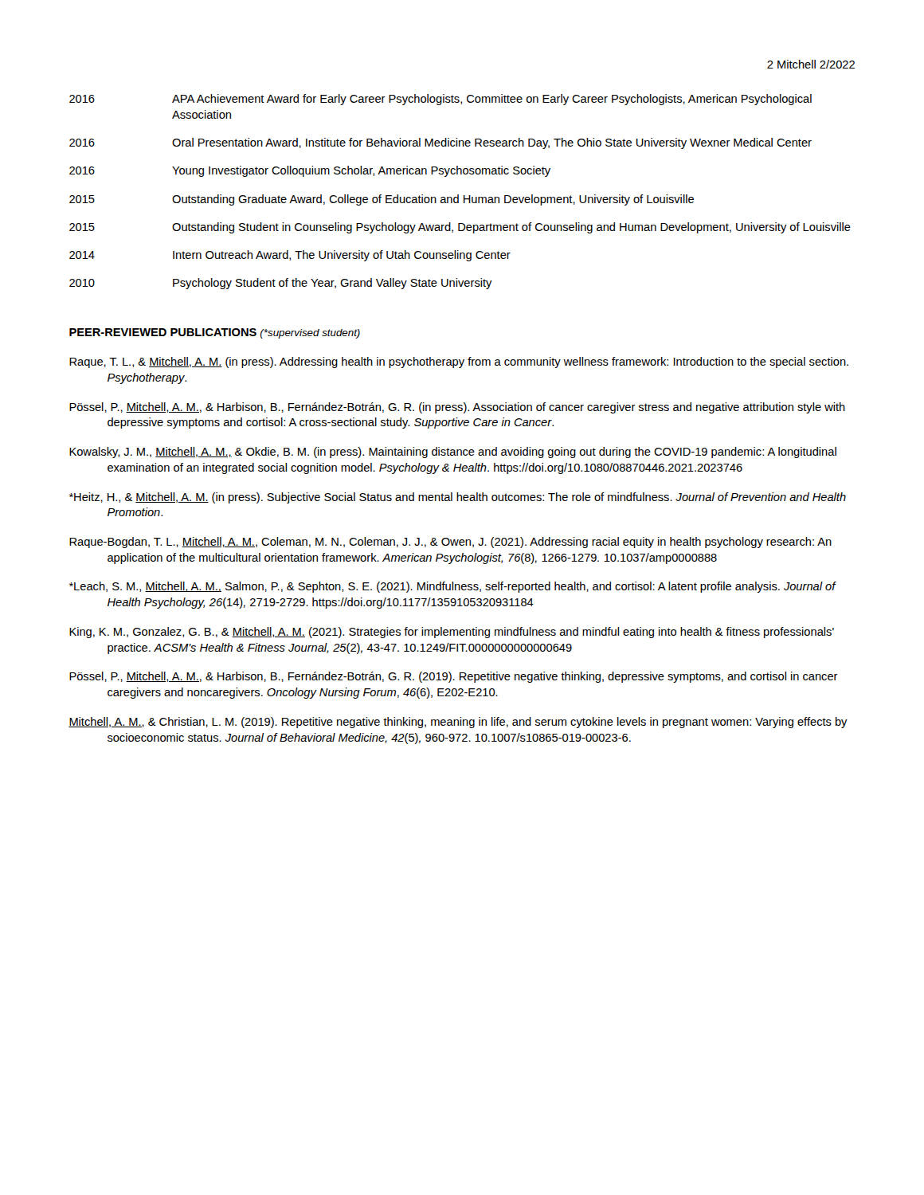2 Mitchell 2/2022
| 2016 | APA Achievement Award for Early Career Psychologists, Committee on Early Career Psychologists, American Psychological Association |
| 2016 | Oral Presentation Award, Institute for Behavioral Medicine Research Day, The Ohio State University Wexner Medical Center |
| 2016 | Young Investigator Colloquium Scholar, American Psychosomatic Society |
| 2015 | Outstanding Graduate Award, College of Education and Human Development, University of Louisville |
| 2015 | Outstanding Student in Counseling Psychology Award, Department of Counseling and Human Development, University of Louisville |
| 2014 | Intern Outreach Award, The University of Utah Counseling Center |
| 2010 | Psychology Student of the Year, Grand Valley State University |
PEER-REVIEWED PUBLICATIONS (*supervised student)
Raque, T. L., & Mitchell, A. M. (in press). Addressing health in psychotherapy from a community wellness framework: Introduction to the special section. Psychotherapy.
Pössel, P., Mitchell, A. M., & Harbison, B., Fernández-Botrán, G. R. (in press). Association of cancer caregiver stress and negative attribution style with depressive symptoms and cortisol: A cross-sectional study. Supportive Care in Cancer.
Kowalsky, J. M., Mitchell, A. M., & Okdie, B. M. (in press). Maintaining distance and avoiding going out during the COVID-19 pandemic: A longitudinal examination of an integrated social cognition model. Psychology & Health. https://doi.org/10.1080/08870446.2021.2023746
*Heitz, H., & Mitchell, A. M. (in press). Subjective Social Status and mental health outcomes: The role of mindfulness. Journal of Prevention and Health Promotion.
Raque-Bogdan, T. L., Mitchell, A. M., Coleman, M. N., Coleman, J. J., & Owen, J. (2021). Addressing racial equity in health psychology research: An application of the multicultural orientation framework. American Psychologist, 76(8), 1266-1279. 10.1037/amp0000888
*Leach, S. M., Mitchell, A. M., Salmon, P., & Sephton, S. E. (2021). Mindfulness, self-reported health, and cortisol: A latent profile analysis. Journal of Health Psychology, 26(14), 2719-2729. https://doi.org/10.1177/1359105320931184
King, K. M., Gonzalez, G. B., & Mitchell, A. M. (2021). Strategies for implementing mindfulness and mindful eating into health & fitness professionals' practice. ACSM's Health & Fitness Journal, 25(2), 43-47. 10.1249/FIT.0000000000000649
Pössel, P., Mitchell, A. M., & Harbison, B., Fernández-Botrán, G. R. (2019). Repetitive negative thinking, depressive symptoms, and cortisol in cancer caregivers and noncaregivers. Oncology Nursing Forum, 46(6), E202-E210.
Mitchell, A. M., & Christian, L. M. (2019). Repetitive negative thinking, meaning in life, and serum cytokine levels in pregnant women: Varying effects by socioeconomic status. Journal of Behavioral Medicine, 42(5), 960-972. 10.1007/s10865-019-00023-6.